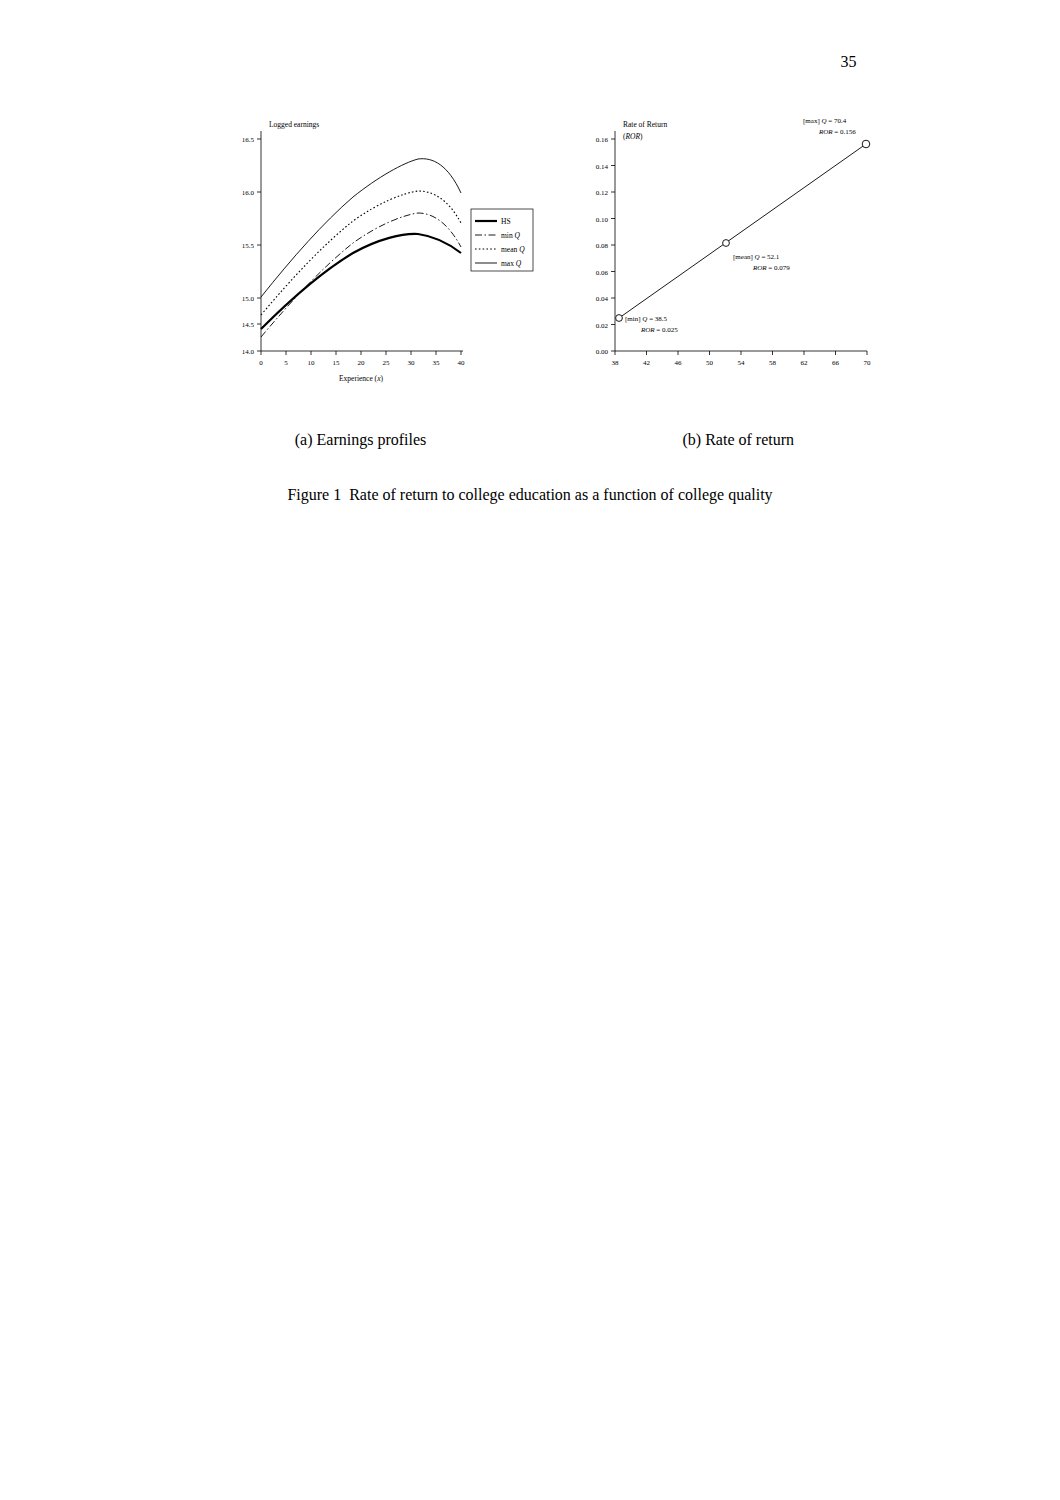35
16.5 16.0 15.5 15.0 14.0 14.5 0 5 10 15 20 25 30 35 40 Logged earnings Experience (x) HS min Q mean Q max Q
0.16 0.14 0.12 0.10 0.08 0.06 0.04 0.02 0.00 38 42 46 50 54 58 62 66 70 Rate of Return (ROR) [max] Q = 70.4 ROR = 0.156 [mean] Q = 52.1 ROR = 0.079 [min] Q = 38.5 ROR = 0.025
(a) Earnings profiles
(b) Rate of return
Figure 1 Rate of return to college education as a function of college quality